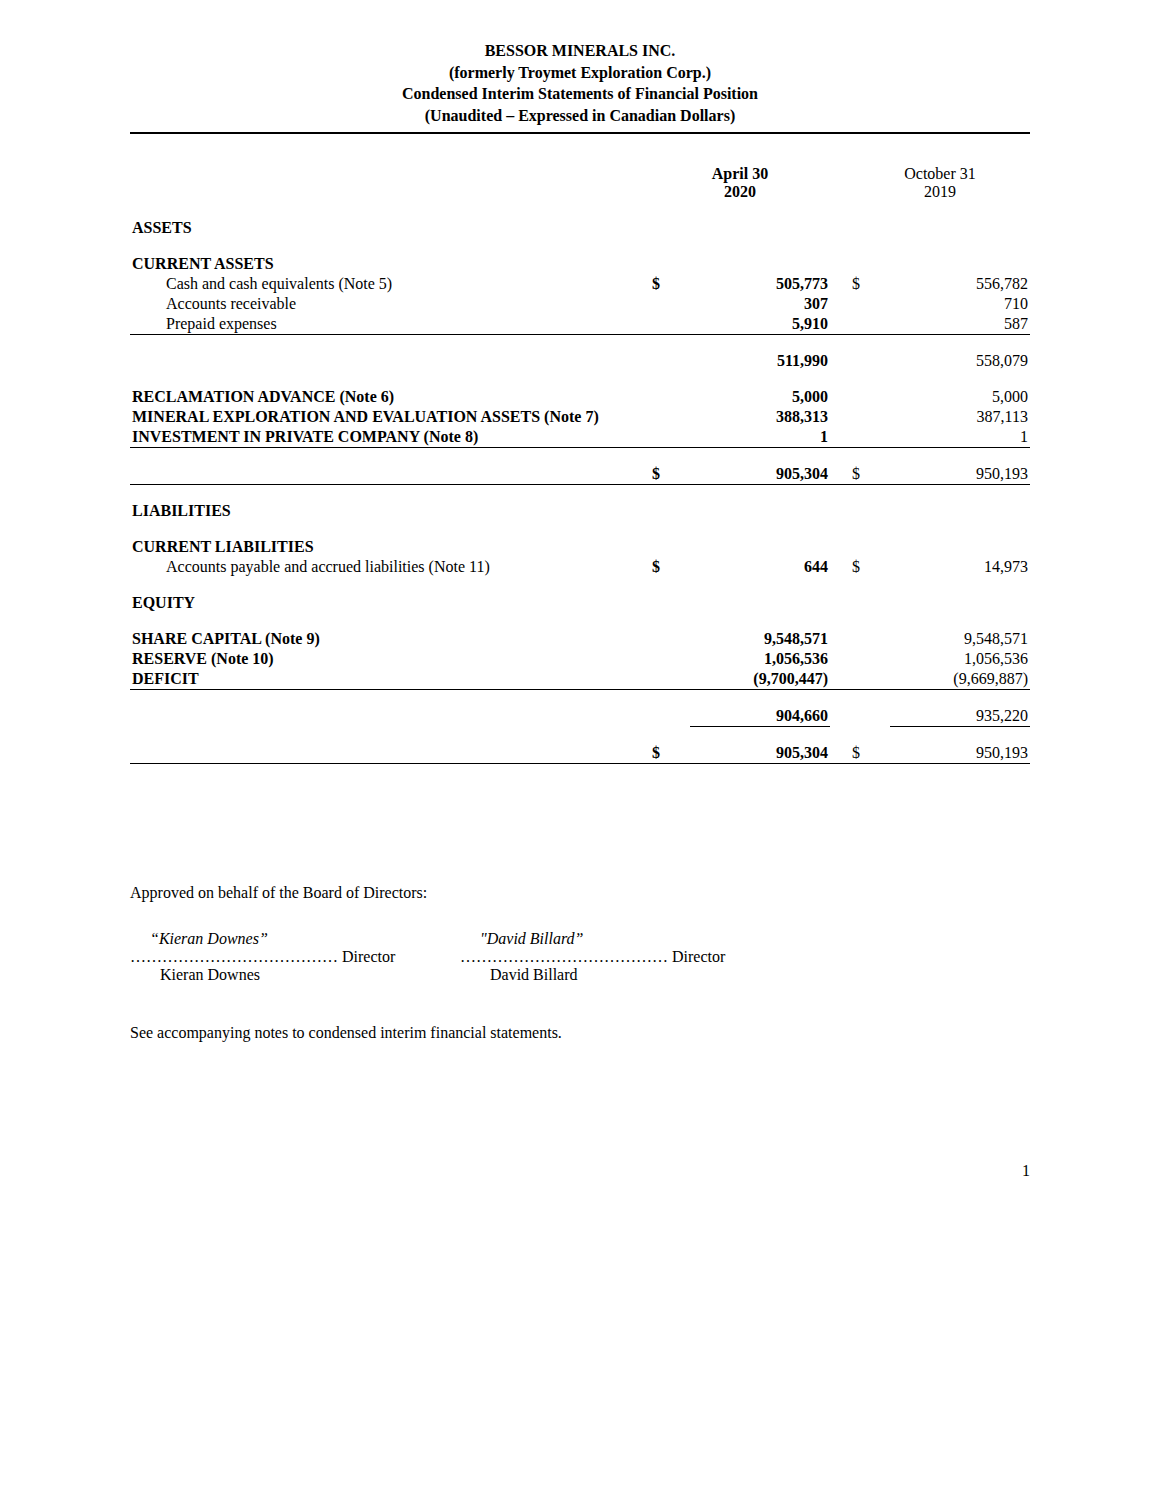BESSOR MINERALS INC. (formerly Troymet Exploration Corp.) Condensed Interim Statements of Financial Position (Unaudited – Expressed in Canadian Dollars)
| | April 30 2020 | | October 31 2019 |
| ASSETS | | | | | |
| CURRENT ASSETS | | | | | |
| Cash and cash equivalents (Note 5) | $ | 505,773 | | $ | 556,782 |
| Accounts receivable | | 307 | | | 710 |
| Prepaid expenses | | 5,910 | | | 587 |
| | | 511,990 | | | 558,079 |
| RECLAMATION ADVANCE (Note 6) | | 5,000 | | | 5,000 |
| MINERAL EXPLORATION AND EVALUATION ASSETS (Note 7) | | 388,313 | | | 387,113 |
| INVESTMENT IN PRIVATE COMPANY (Note 8) | | 1 | | | 1 |
| | $ | 905,304 | | $ | 950,193 |
| LIABILITIES | | | | | |
| CURRENT LIABILITIES | | | | | |
| Accounts payable and accrued liabilities (Note 11) | $ | 644 | | $ | 14,973 |
| EQUITY | | | | | |
| SHARE CAPITAL (Note 9) | | 9,548,571 | | | 9,548,571 |
| RESERVE (Note 10) | | 1,056,536 | | | 1,056,536 |
| DEFICIT | | (9,700,447) | | | (9,669,887) |
| | | 904,660 | | | 935,220 |
| | $ | 905,304 | | $ | 950,193 |
Approved on behalf of the Board of Directors:
“Kieran Downes”
………………………………… Director
Kieran Downes
"David Billard”
………………………………… Director
David Billard
See accompanying notes to condensed interim financial statements.
1